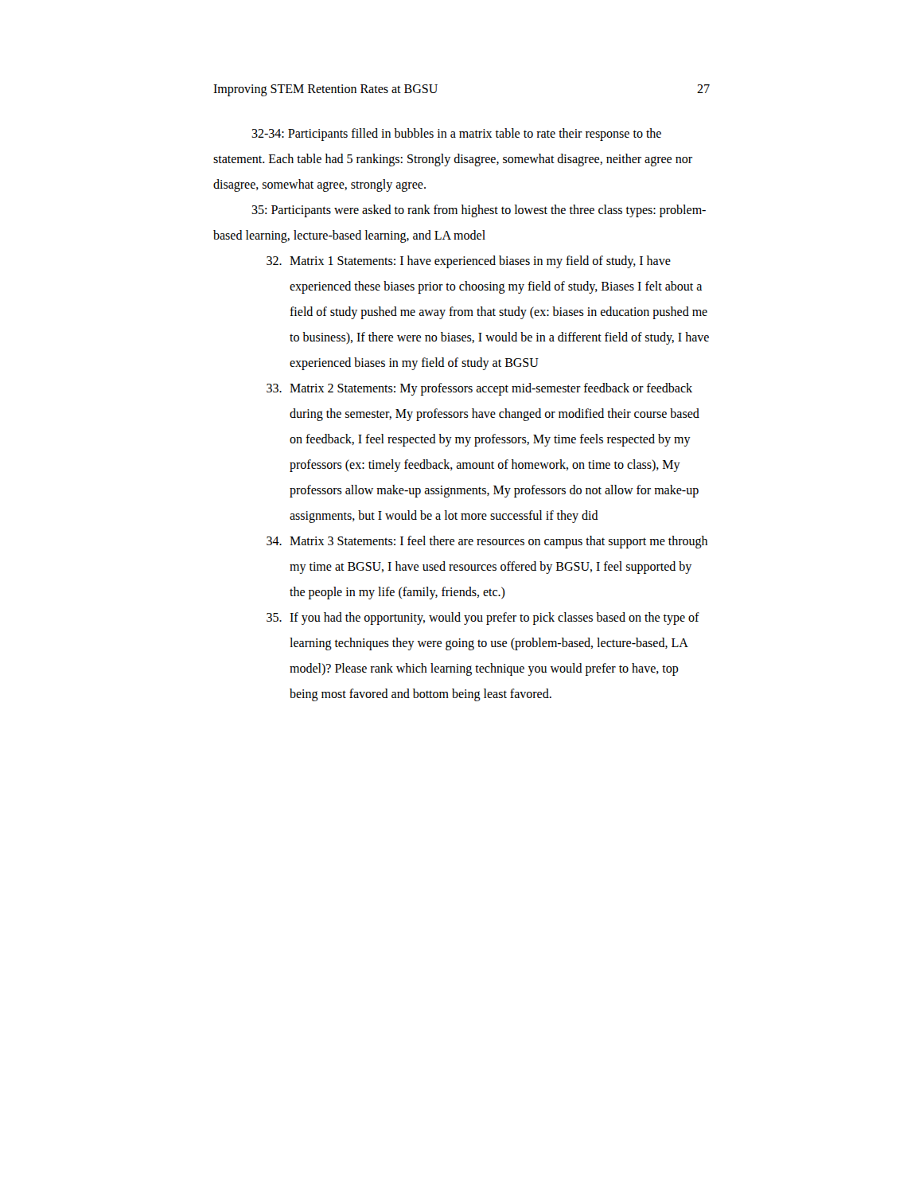Improving STEM Retention Rates at BGSU 27
32-34: Participants filled in bubbles in a matrix table to rate their response to the statement. Each table had 5 rankings: Strongly disagree, somewhat disagree, neither agree nor disagree, somewhat agree, strongly agree.
35: Participants were asked to rank from highest to lowest the three class types: problem-based learning, lecture-based learning, and LA model
32. Matrix 1 Statements: I have experienced biases in my field of study, I have experienced these biases prior to choosing my field of study, Biases I felt about a field of study pushed me away from that study (ex: biases in education pushed me to business), If there were no biases, I would be in a different field of study, I have experienced biases in my field of study at BGSU
33. Matrix 2 Statements: My professors accept mid-semester feedback or feedback during the semester, My professors have changed or modified their course based on feedback, I feel respected by my professors, My time feels respected by my professors (ex: timely feedback, amount of homework, on time to class), My professors allow make-up assignments, My professors do not allow for make-up assignments, but I would be a lot more successful if they did
34. Matrix 3 Statements: I feel there are resources on campus that support me through my time at BGSU, I have used resources offered by BGSU, I feel supported by the people in my life (family, friends, etc.)
35. If you had the opportunity, would you prefer to pick classes based on the type of learning techniques they were going to use (problem-based, lecture-based, LA model)? Please rank which learning technique you would prefer to have, top being most favored and bottom being least favored.